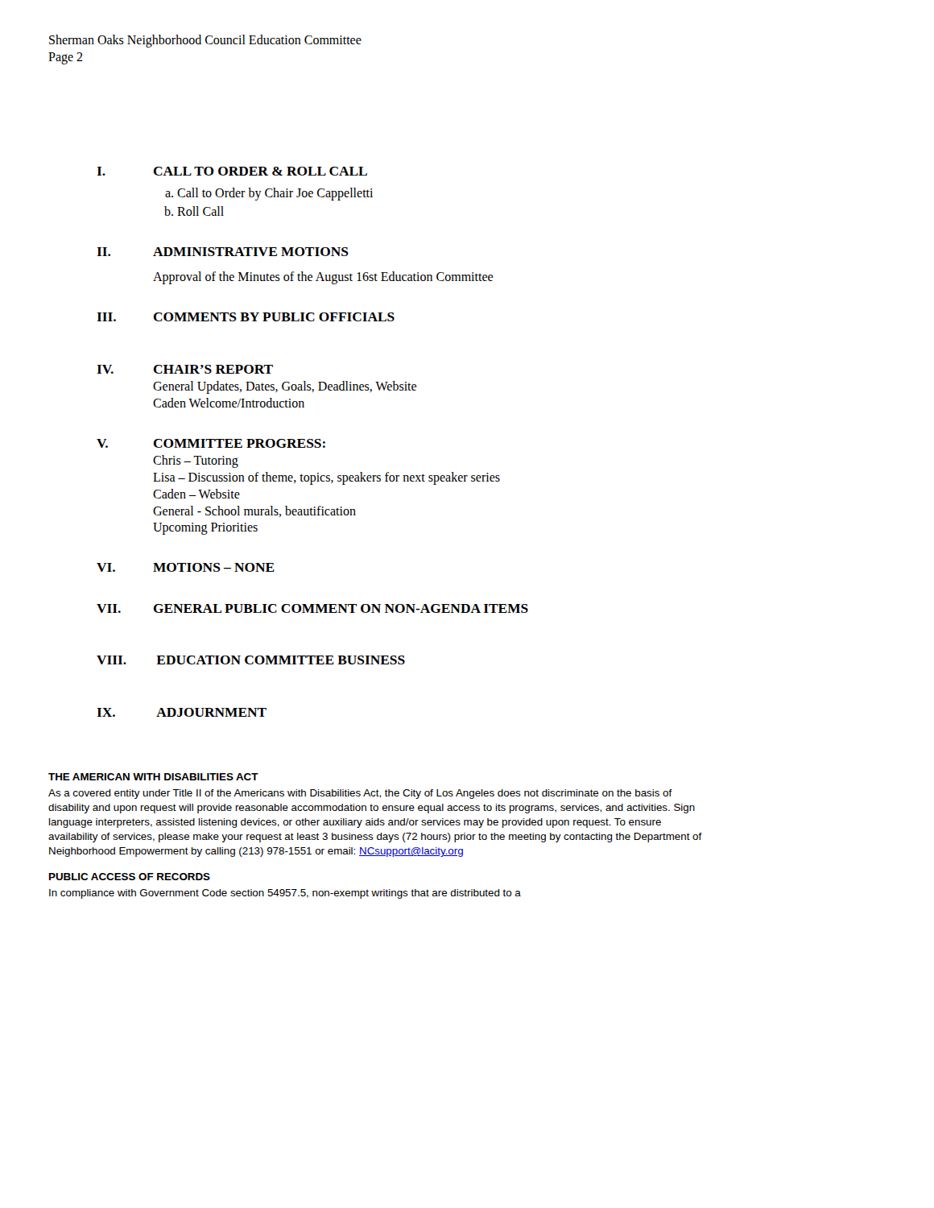Sherman Oaks Neighborhood Council Education Committee
Page 2
I. CALL TO ORDER & ROLL CALL
Call to Order by Chair Joe Cappelletti
Roll Call
II. ADMINISTRATIVE MOTIONS
Approval of the Minutes of the August 16st Education Committee
III. COMMENTS BY PUBLIC OFFICIALS
IV. CHAIR’S REPORT
General Updates, Dates, Goals, Deadlines, Website
Caden Welcome/Introduction
V. COMMITTEE PROGRESS:
Chris – Tutoring
Lisa – Discussion of theme, topics, speakers for next speaker series
Caden – Website
General - School murals, beautification
Upcoming Priorities
VI. MOTIONS – NONE
VII. GENERAL PUBLIC COMMENT ON NON-AGENDA ITEMS
VIII. EDUCATION COMMITTEE BUSINESS
IX. ADJOURNMENT
THE AMERICAN WITH DISABILITIES ACT
As a covered entity under Title II of the Americans with Disabilities Act, the City of Los Angeles does not discriminate on the basis of disability and upon request will provide reasonable accommodation to ensure equal access to its programs, services, and activities. Sign language interpreters, assisted listening devices, or other auxiliary aids and/or services may be provided upon request. To ensure availability of services, please make your request at least 3 business days (72 hours) prior to the meeting by contacting the Department of Neighborhood Empowerment by calling (213) 978-1551 or email: NCsupport@lacity.org
PUBLIC ACCESS OF RECORDS
In compliance with Government Code section 54957.5, non-exempt writings that are distributed to a